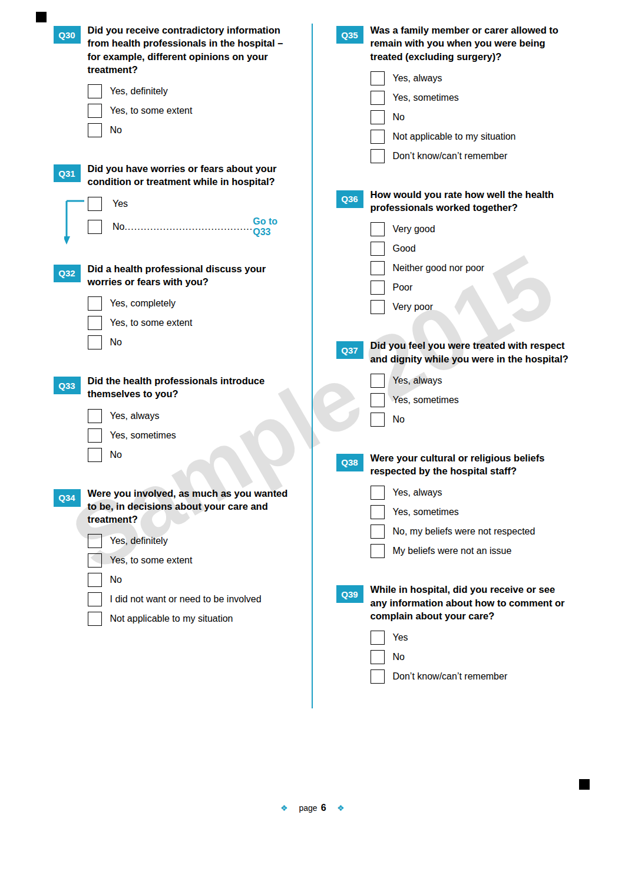Sample 2015
Q30
Did you receive contradictory information from health professionals in the hospital – for example, different opinions on your treatment?
Yes, definitely
Yes, to some extent
No
Q31
Did you have worries or fears about your condition or treatment while in hospital?
Yes
No ........................................ Go to Q33
Q32
Did a health professional discuss your worries or fears with you?
Yes, completely
Yes, to some extent
No
Q33
Did the health professionals introduce themselves to you?
Yes, always
Yes, sometimes
No
Q34
Were you involved, as much as you wanted to be, in decisions about your care and treatment?
Yes, definitely
Yes, to some extent
No
I did not want or need to be involved
Not applicable to my situation
Q35
Was a family member or carer allowed to remain with you when you were being treated (excluding surgery)?
Yes, always
Yes, sometimes
No
Not applicable to my situation
Don’t know/can’t remember
Q36
How would you rate how well the health professionals worked together?
Very good
Good
Neither good nor poor
Poor
Very poor
Q37
Did you feel you were treated with respect and dignity while you were in the hospital?
Yes, always
Yes, sometimes
No
Q38
Were your cultural or religious beliefs respected by the hospital staff?
Yes, always
Yes, sometimes
No, my beliefs were not respected
My beliefs were not an issue
Q39
While in hospital, did you receive or see any information about how to comment or complain about your care?
Yes
No
Don’t know/can’t remember
❖page6❖